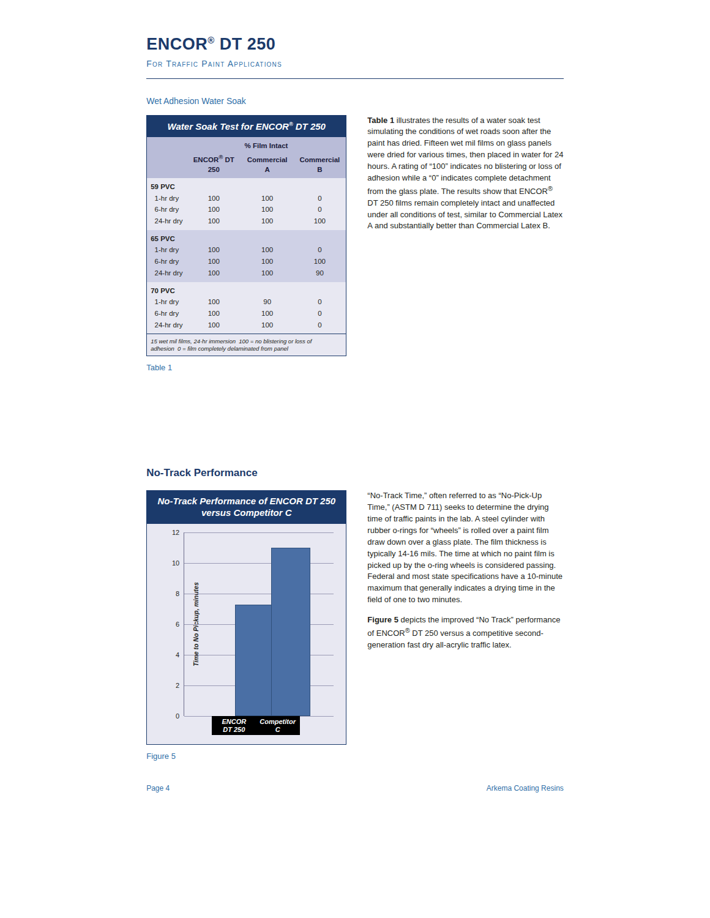ENCOR® DT 250
For Traffic Paint Applications
Wet Adhesion Water Soak
Water Soak Test for ENCOR ® DT 250
| | % Film Intact |
| --- | --- |
| | ENCOR ® DT 250 | Commercial A | Commercial B |
| 59 PVC |
| 1-hr dry | 100 | 100 | 0 |
| 6-hr dry | 100 | 100 | 0 |
| 24-hr dry | 100 | 100 | 100 |
| 65 PVC |
| 1-hr dry | 100 | 100 | 0 |
| 6-hr dry | 100 | 100 | 100 |
| 24-hr dry | 100 | 100 | 90 |
| 70 PVC |
| 1-hr dry | 100 | 90 | 0 |
| 6-hr dry | 100 | 100 | 0 |
| 24-hr dry | 100 | 100 | 0 |
15 wet mil films, 24-hr immersion 100 = no blistering or loss of adhesion 0 = film completely delaminated from panel
Table 1
Table 1 illustrates the results of a water soak test simulating the conditions of wet roads soon after the paint has dried. Fifteen wet mil films on glass panels were dried for various times, then placed in water for 24 hours. A rating of “100” indicates no blistering or loss of adhesion while a “0” indicates complete detachment from the glass plate. The results show that ENCOR® DT 250 films remain completely intact and unaffected under all conditions of test, similar to Commercial Latex A and substantially better than Commercial Latex B.
No-Track Performance
No-Track Performance of ENCOR DT 250
versus Competitor C
Time to No Pickup, minutes
12
10
8
6
4
2
0
ENCOR
DT 250
Competitor C
Figure 5
“No-Track Time,” often referred to as “No-Pick-Up Time,” (ASTM D 711) seeks to determine the drying time of traffic paints in the lab. A steel cylinder with rubber o-rings for “wheels” is rolled over a paint film draw down over a glass plate. The film thickness is typically 14-16 mils. The time at which no paint film is picked up by the o-ring wheels is considered passing. Federal and most state specifications have a 10-minute maximum that generally indicates a drying time in the field of one to two minutes.
Figure 5 depicts the improved “No Track” performance of ENCOR® DT 250 versus a competitive second-generation fast dry all-acrylic traffic latex.
Page 4 Arkema Coating Resins